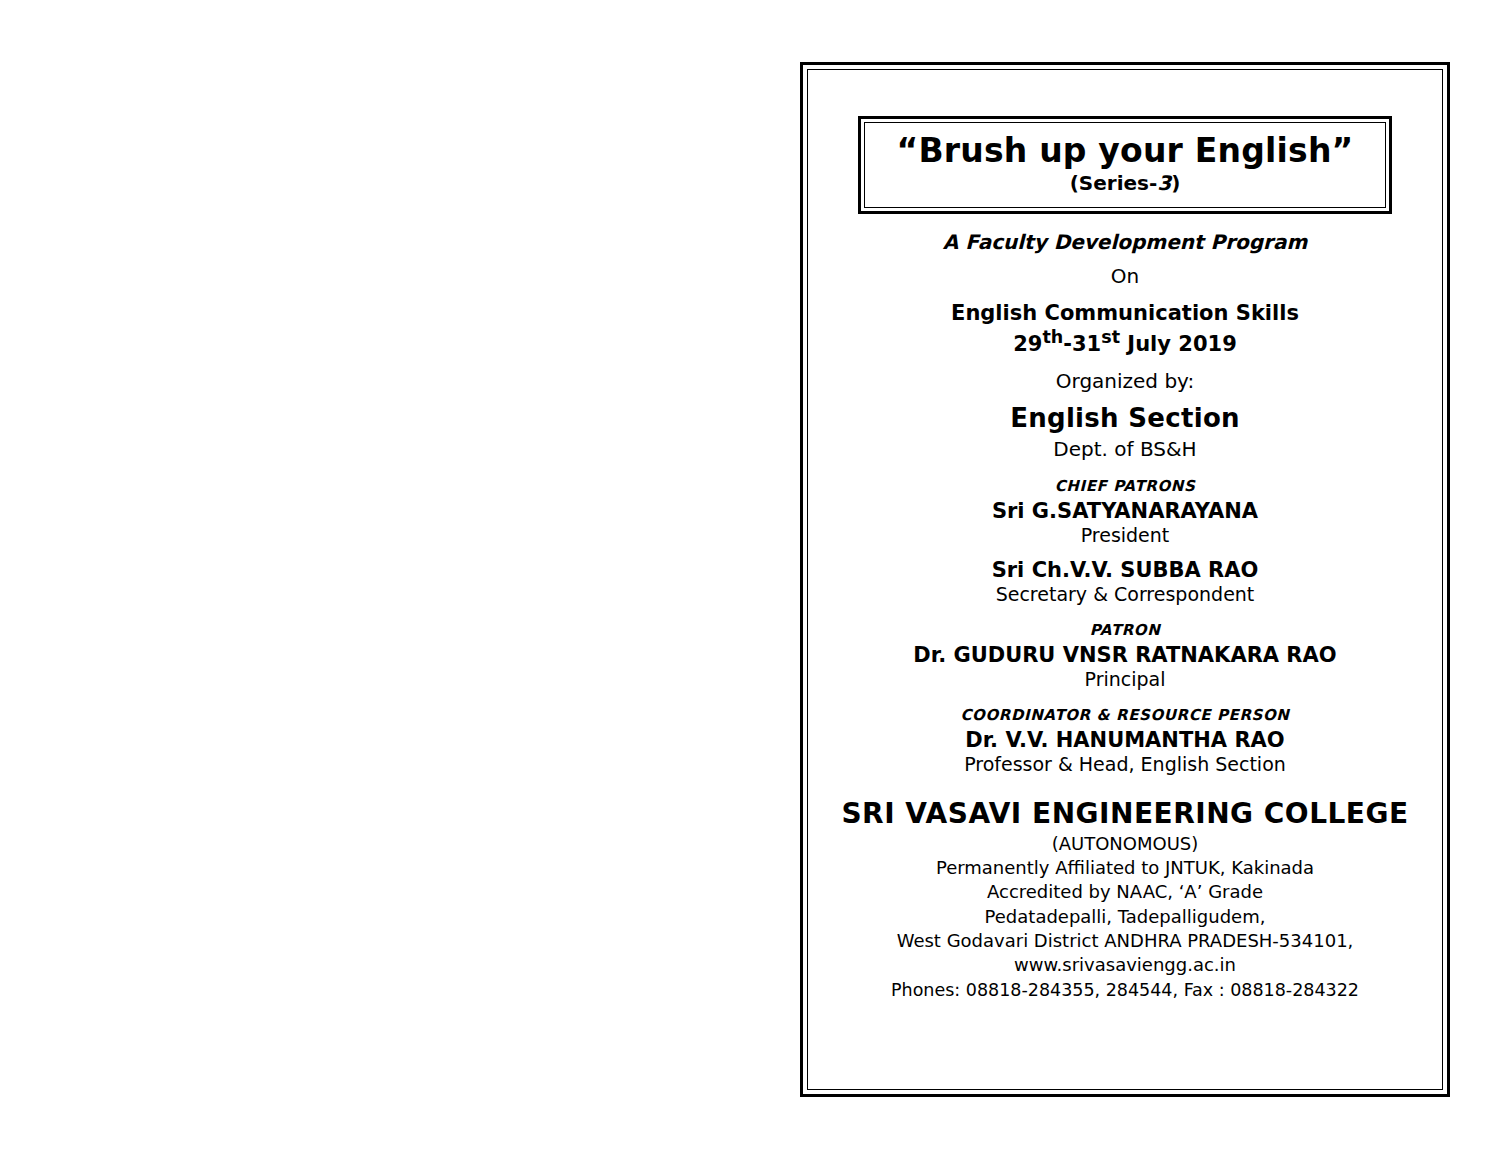“Brush up your English”
(Series-3)
A Faculty Development Program
On
English Communication Skills
29th-31st July 2019
Organized by:
English Section
Dept. of BS&H
CHIEF PATRONS
Sri G.SATYANARAYANA
President
Sri Ch.V.V. SUBBA RAO
Secretary & Correspondent
PATRON
Dr. GUDURU VNSR RATNAKARA RAO
Principal
COORDINATOR & RESOURCE PERSON
Dr. V.V. HANUMANTHA RAO
Professor & Head, English Section
SRI VASAVI ENGINEERING COLLEGE
(AUTONOMOUS)
Permanently Affiliated to JNTUK, Kakinada
Accredited by NAAC, ‘A’ Grade
Pedatadepalli, Tadepalligudem,
West Godavari District ANDHRA PRADESH-534101,
www.srivasaviengg.ac.in
Phones: 08818-284355, 284544, Fax : 08818-284322